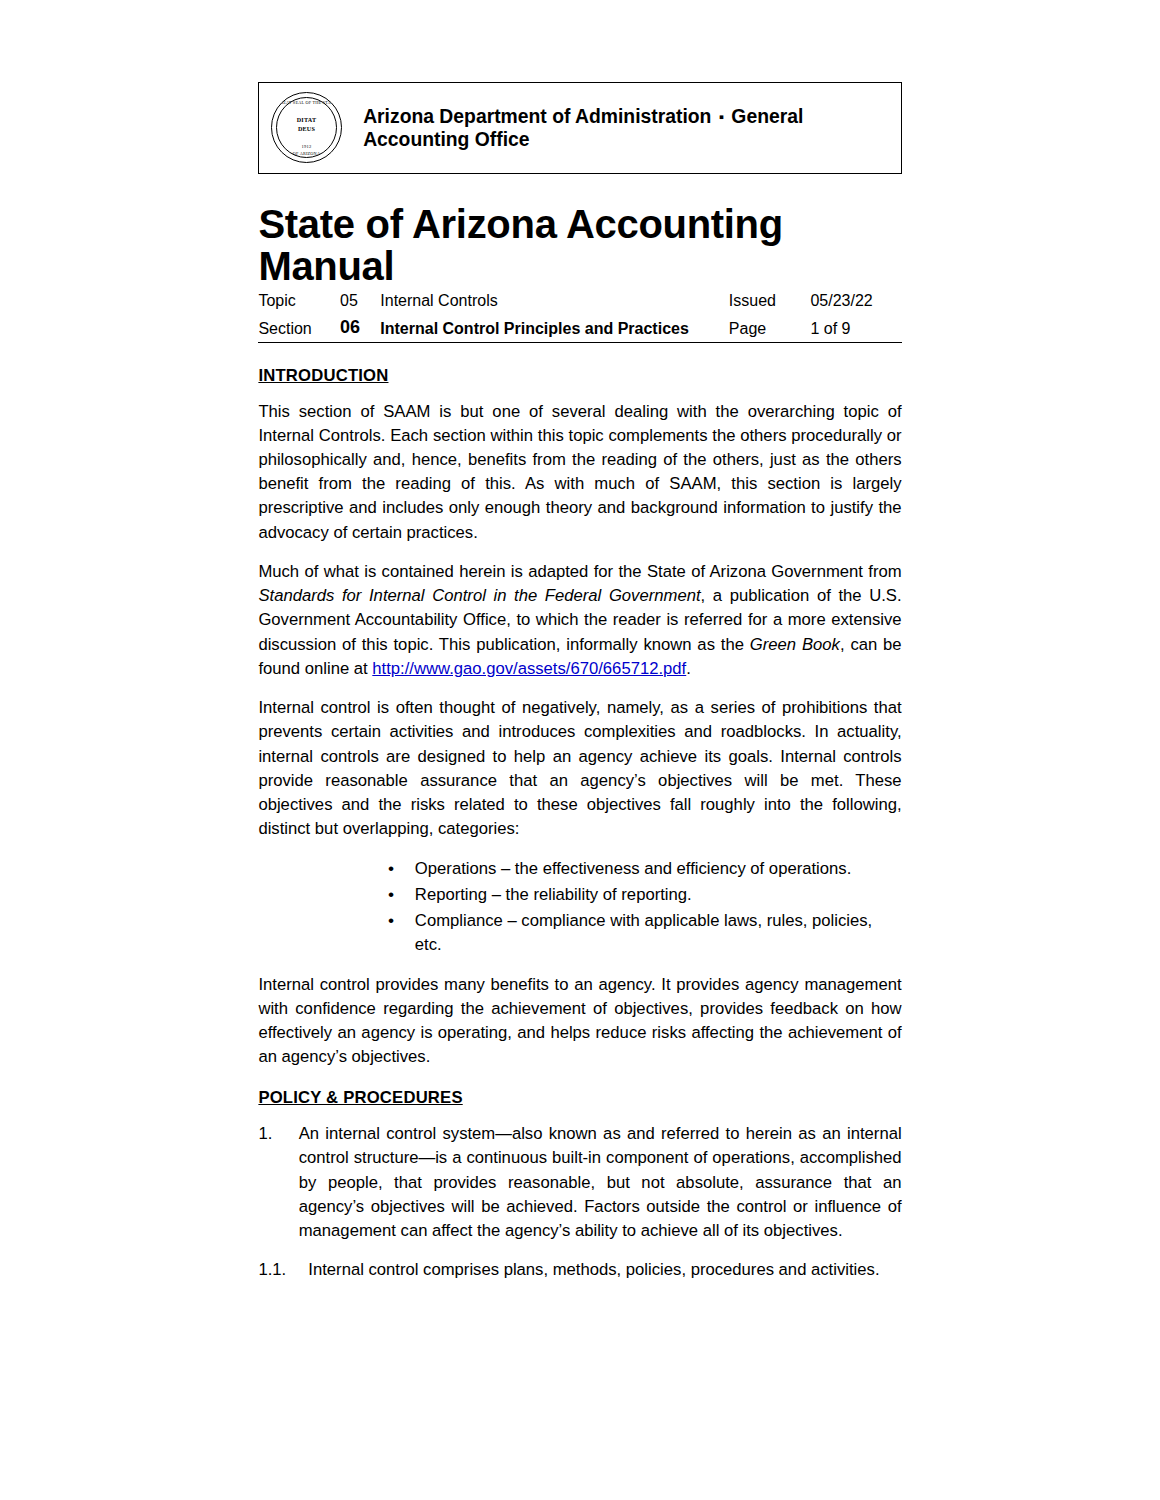GREAT SEAL OF THE STATE
DITAT
DEUS
1912
OF ARIZONA
Arizona Department of Administration ▪ General Accounting Office
State of Arizona Accounting Manual
| Topic | 05 | Internal Controls | Issued | 05/23/22 |
| Section | 06 | Internal Control Principles and Practices | Page | 1 of 9 |
INTRODUCTION
This section of SAAM is but one of several dealing with the overarching topic of Internal Controls. Each section within this topic complements the others procedurally or philosophically and, hence, benefits from the reading of the others, just as the others benefit from the reading of this. As with much of SAAM, this section is largely prescriptive and includes only enough theory and background information to justify the advocacy of certain practices.
Much of what is contained herein is adapted for the State of Arizona Government from Standards for Internal Control in the Federal Government, a publication of the U.S. Government Accountability Office, to which the reader is referred for a more extensive discussion of this topic. This publication, informally known as the Green Book, can be found online at http://www.gao.gov/assets/670/665712.pdf.
Internal control is often thought of negatively, namely, as a series of prohibitions that prevents certain activities and introduces complexities and roadblocks. In actuality, internal controls are designed to help an agency achieve its goals. Internal controls provide reasonable assurance that an agency’s objectives will be met. These objectives and the risks related to these objectives fall roughly into the following, distinct but overlapping, categories:
Operations – the effectiveness and efficiency of operations.
Reporting – the reliability of reporting.
Compliance – compliance with applicable laws, rules, policies, etc.
Internal control provides many benefits to an agency. It provides agency management with confidence regarding the achievement of objectives, provides feedback on how effectively an agency is operating, and helps reduce risks affecting the achievement of an agency’s objectives.
POLICY & PROCEDURES
1.
An internal control system—also known as and referred to herein as an internal control structure—is a continuous built-in component of operations, accomplished by people, that provides reasonable, but not absolute, assurance that an agency’s objectives will be achieved. Factors outside the control or influence of management can affect the agency’s ability to achieve all of its objectives.
1.1.
Internal control comprises plans, methods, policies, procedures and activities.